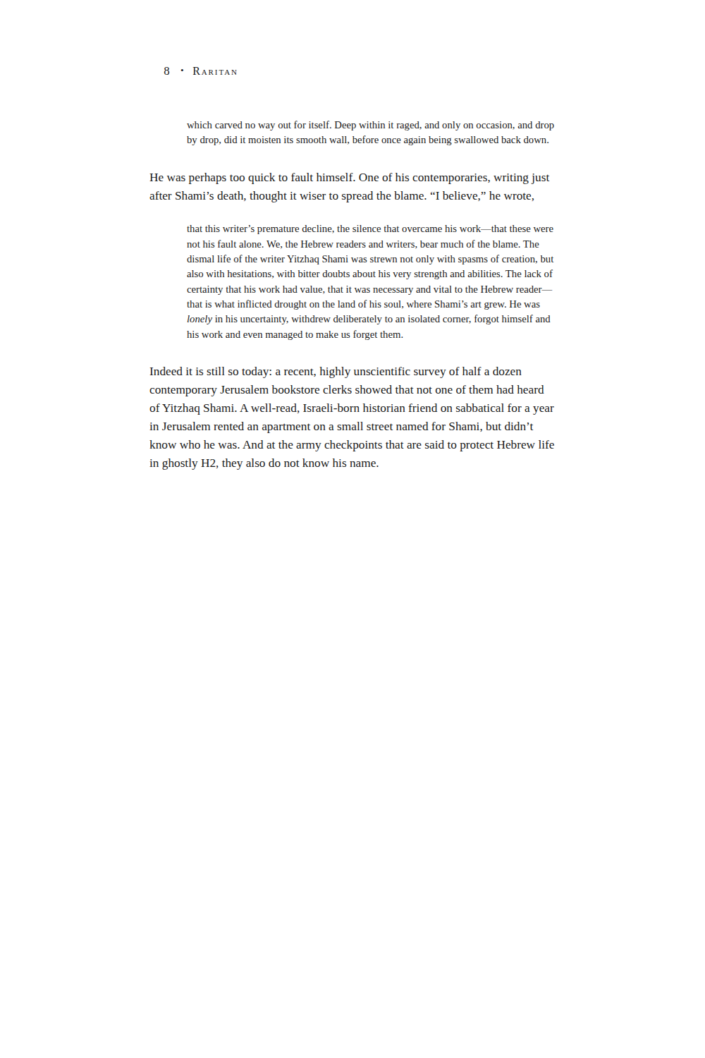8•Raritan
which carved no way out for itself. Deep within it raged, and only on occasion, and drop by drop, did it moisten its smooth wall, before once again being swallowed back down.
He was perhaps too quick to fault himself. One of his contemporaries, writing just after Shami’s death, thought it wiser to spread the blame. “I believe,” he wrote,
that this writer’s premature decline, the silence that overcame his work—that these were not his fault alone. We, the Hebrew readers and writers, bear much of the blame. The dismal life of the writer Yitzhaq Shami was strewn not only with spasms of creation, but also with hesitations, with bitter doubts about his very strength and abilities. The lack of certainty that his work had value, that it was necessary and vital to the Hebrew reader—that is what inflicted drought on the land of his soul, where Shami’s art grew. He was lonely in his uncertainty, withdrew deliberately to an isolated corner, forgot himself and his work and even managed to make us forget them.
Indeed it is still so today: a recent, highly unscientific survey of half a dozen contemporary Jerusalem bookstore clerks showed that not one of them had heard of Yitzhaq Shami. A well-read, Israeli-born historian friend on sabbatical for a year in Jerusalem rented an apartment on a small street named for Shami, but didn’t know who he was. And at the army checkpoints that are said to protect Hebrew life in ghostly H2, they also do not know his name.